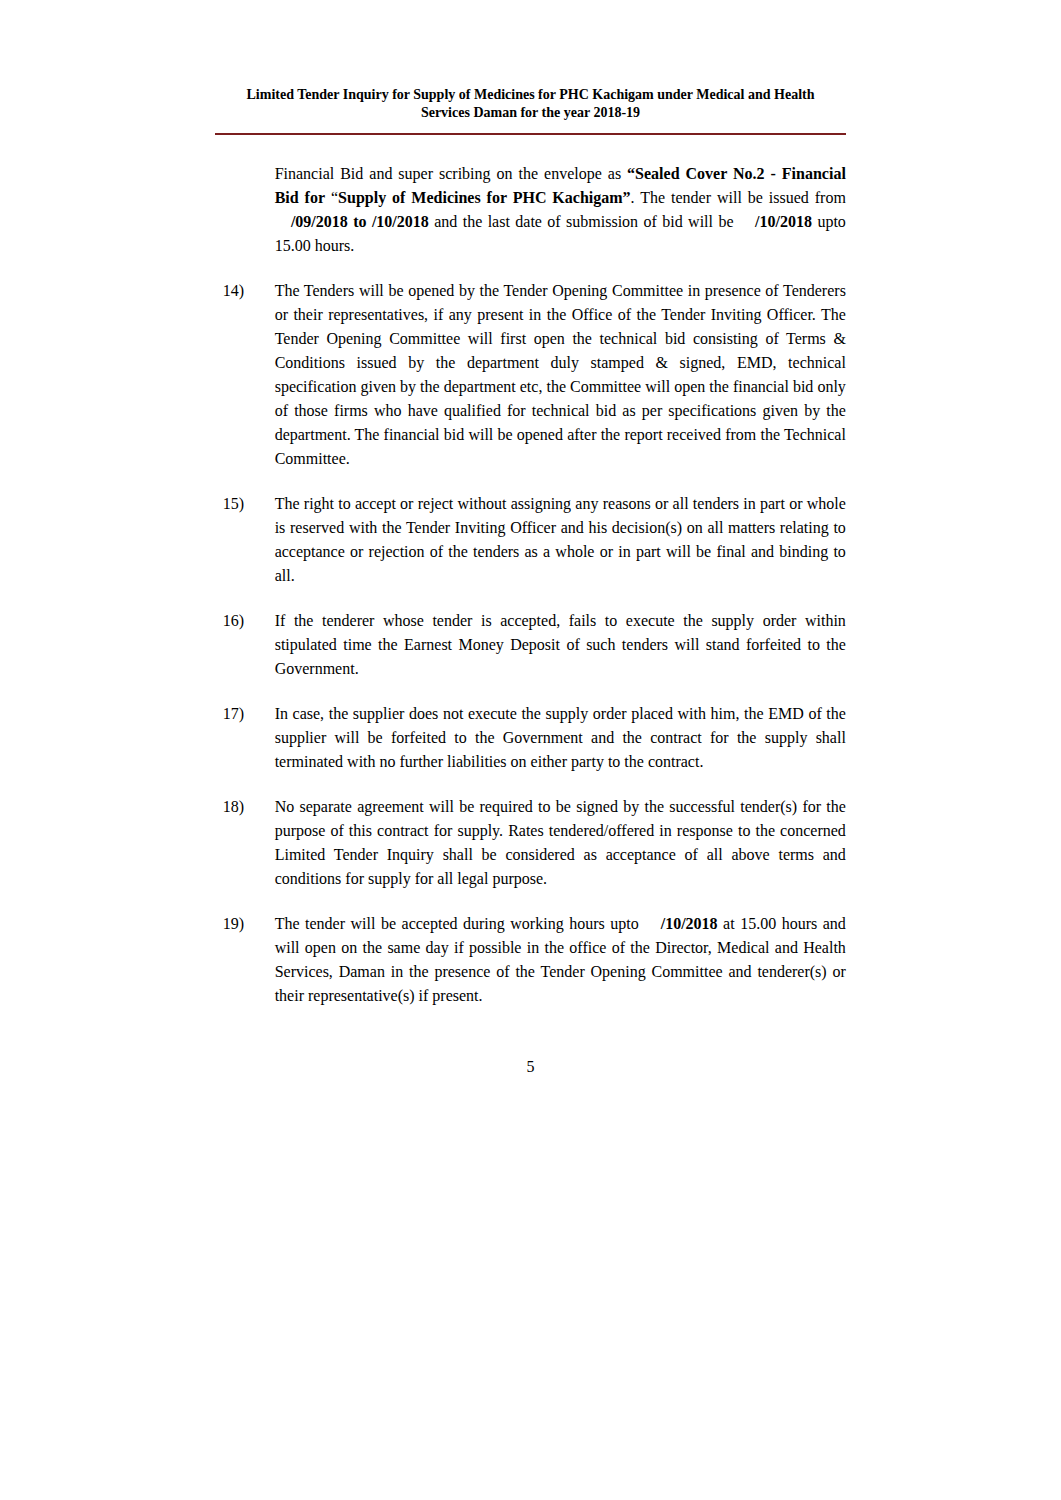Limited Tender Inquiry for Supply of Medicines for PHC Kachigam under Medical and Health
Services Daman for the year 2018-19
Financial Bid and super scribing on the envelope as “Sealed Cover No.2 - Financial Bid for “Supply of Medicines for PHC Kachigam”. The tender will be issued from /09/2018 to /10/2018 and the last date of submission of bid will be /10/2018 upto 15.00 hours.
14) The Tenders will be opened by the Tender Opening Committee in presence of Tenderers or their representatives, if any present in the Office of the Tender Inviting Officer. The Tender Opening Committee will first open the technical bid consisting of Terms & Conditions issued by the department duly stamped & signed, EMD, technical specification given by the department etc, the Committee will open the financial bid only of those firms who have qualified for technical bid as per specifications given by the department. The financial bid will be opened after the report received from the Technical Committee.
15) The right to accept or reject without assigning any reasons or all tenders in part or whole is reserved with the Tender Inviting Officer and his decision(s) on all matters relating to acceptance or rejection of the tenders as a whole or in part will be final and binding to all.
16) If the tenderer whose tender is accepted, fails to execute the supply order within stipulated time the Earnest Money Deposit of such tenders will stand forfeited to the Government.
17) In case, the supplier does not execute the supply order placed with him, the EMD of the supplier will be forfeited to the Government and the contract for the supply shall terminated with no further liabilities on either party to the contract.
18) No separate agreement will be required to be signed by the successful tender(s) for the purpose of this contract for supply. Rates tendered/offered in response to the concerned Limited Tender Inquiry shall be considered as acceptance of all above terms and conditions for supply for all legal purpose.
19) The tender will be accepted during working hours upto /10/2018 at 15.00 hours and will open on the same day if possible in the office of the Director, Medical and Health Services, Daman in the presence of the Tender Opening Committee and tenderer(s) or their representative(s) if present.
5